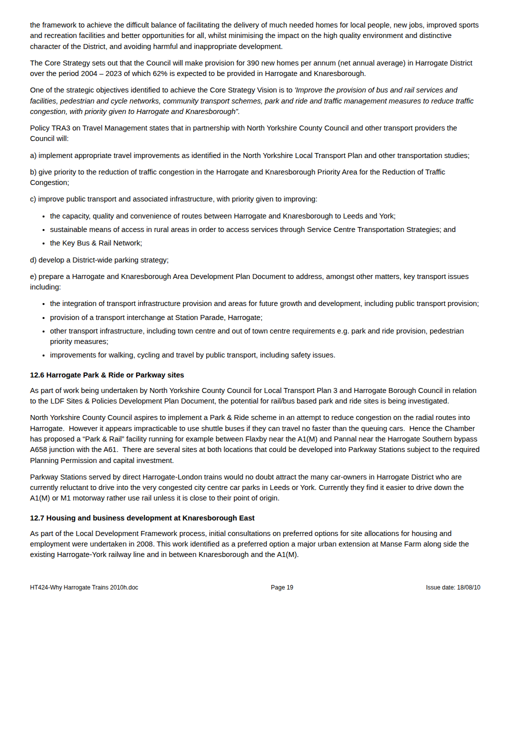the framework to achieve the difficult balance of facilitating the delivery of much needed homes for local people, new jobs, improved sports and recreation facilities and better opportunities for all, whilst minimising the impact on the high quality environment and distinctive character of the District, and avoiding harmful and inappropriate development.
The Core Strategy sets out that the Council will make provision for 390 new homes per annum (net annual average) in Harrogate District over the period 2004 – 2023 of which 62% is expected to be provided in Harrogate and Knaresborough.
One of the strategic objectives identified to achieve the Core Strategy Vision is to 'Improve the provision of bus and rail services and facilities, pedestrian and cycle networks, community transport schemes, park and ride and traffic management measures to reduce traffic congestion, with priority given to Harrogate and Knaresborough”.
Policy TRA3 on Travel Management states that in partnership with North Yorkshire County Council and other transport providers the Council will:
a) implement appropriate travel improvements as identified in the North Yorkshire Local Transport Plan and other transportation studies;
b) give priority to the reduction of traffic congestion in the Harrogate and Knaresborough Priority Area for the Reduction of Traffic Congestion;
c) improve public transport and associated infrastructure, with priority given to improving:
the capacity, quality and convenience of routes between Harrogate and Knaresborough to Leeds and York;
sustainable means of access in rural areas in order to access services through Service Centre Transportation Strategies; and
the Key Bus & Rail Network;
d) develop a District-wide parking strategy;
e) prepare a Harrogate and Knaresborough Area Development Plan Document to address, amongst other matters, key transport issues including:
the integration of transport infrastructure provision and areas for future growth and development, including public transport provision;
provision of a transport interchange at Station Parade, Harrogate;
other transport infrastructure, including town centre and out of town centre requirements e.g. park and ride provision, pedestrian priority measures;
improvements for walking, cycling and travel by public transport, including safety issues.
12.6 Harrogate Park & Ride or Parkway sites
As part of work being undertaken by North Yorkshire County Council for Local Transport Plan 3 and Harrogate Borough Council in relation to the LDF Sites & Policies Development Plan Document, the potential for rail/bus based park and ride sites is being investigated.
North Yorkshire County Council aspires to implement a Park & Ride scheme in an attempt to reduce congestion on the radial routes into Harrogate. However it appears impracticable to use shuttle buses if they can travel no faster than the queuing cars. Hence the Chamber has proposed a “Park & Rail” facility running for example between Flaxby near the A1(M) and Pannal near the Harrogate Southern bypass A658 junction with the A61. There are several sites at both locations that could be developed into Parkway Stations subject to the required Planning Permission and capital investment.
Parkway Stations served by direct Harrogate-London trains would no doubt attract the many car-owners in Harrogate District who are currently reluctant to drive into the very congested city centre car parks in Leeds or York. Currently they find it easier to drive down the A1(M) or M1 motorway rather use rail unless it is close to their point of origin.
12.7 Housing and business development at Knaresborough East
As part of the Local Development Framework process, initial consultations on preferred options for site allocations for housing and employment were undertaken in 2008. This work identified as a preferred option a major urban extension at Manse Farm along side the existing Harrogate-York railway line and in between Knaresborough and the A1(M).
HT424-Why Harrogate Trains 2010h.doc Page 19 Issue date: 18/08/10